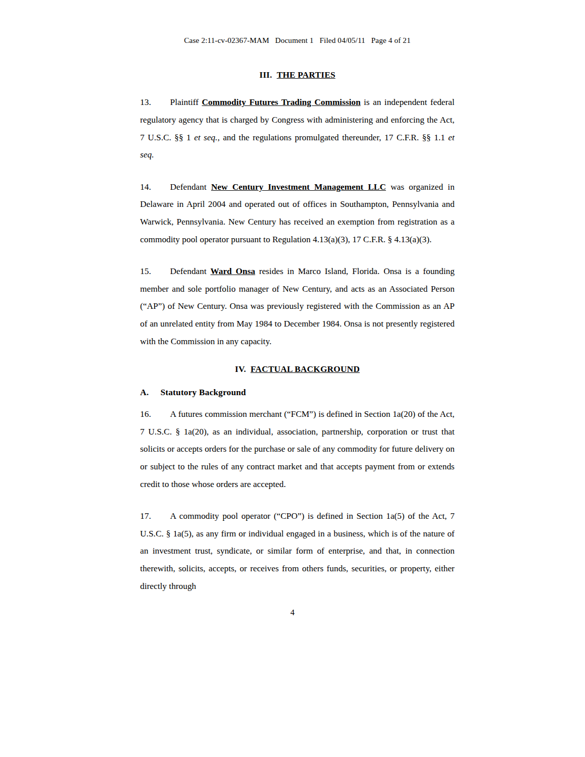Case 2:11-cv-02367-MAM Document 1 Filed 04/05/11 Page 4 of 21
III. THE PARTIES
13. Plaintiff Commodity Futures Trading Commission is an independent federal regulatory agency that is charged by Congress with administering and enforcing the Act, 7 U.S.C. §§ 1 et seq., and the regulations promulgated thereunder, 17 C.F.R. §§ 1.1 et seq.
14. Defendant New Century Investment Management LLC was organized in Delaware in April 2004 and operated out of offices in Southampton, Pennsylvania and Warwick, Pennsylvania. New Century has received an exemption from registration as a commodity pool operator pursuant to Regulation 4.13(a)(3), 17 C.F.R. § 4.13(a)(3).
15. Defendant Ward Onsa resides in Marco Island, Florida. Onsa is a founding member and sole portfolio manager of New Century, and acts as an Associated Person (“AP”) of New Century. Onsa was previously registered with the Commission as an AP of an unrelated entity from May 1984 to December 1984. Onsa is not presently registered with the Commission in any capacity.
IV. FACTUAL BACKGROUND
A. Statutory Background
16. A futures commission merchant (“FCM”) is defined in Section 1a(20) of the Act, 7 U.S.C. § 1a(20), as an individual, association, partnership, corporation or trust that solicits or accepts orders for the purchase or sale of any commodity for future delivery on or subject to the rules of any contract market and that accepts payment from or extends credit to those whose orders are accepted.
17. A commodity pool operator (“CPO”) is defined in Section 1a(5) of the Act, 7 U.S.C. § 1a(5), as any firm or individual engaged in a business, which is of the nature of an investment trust, syndicate, or similar form of enterprise, and that, in connection therewith, solicits, accepts, or receives from others funds, securities, or property, either directly through
4